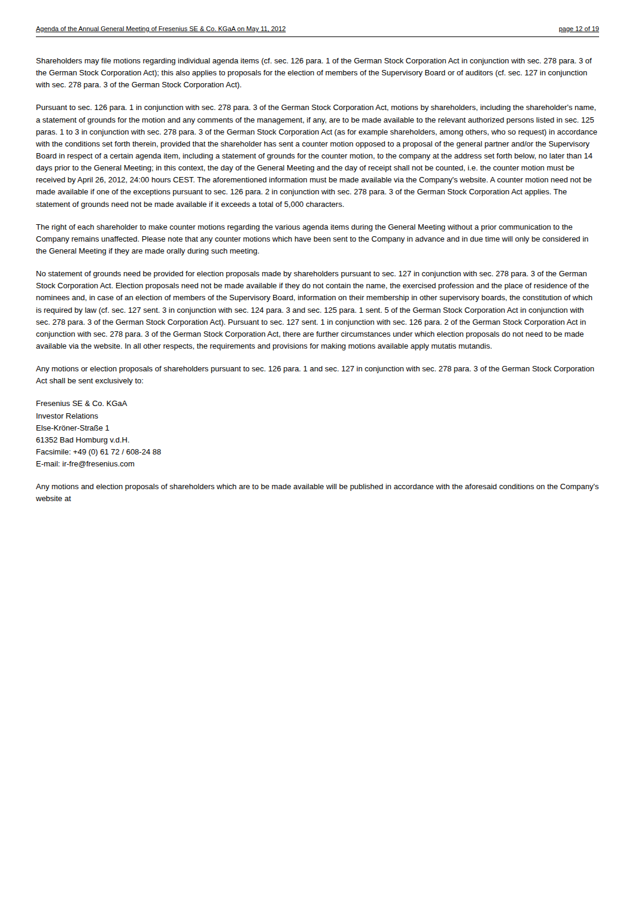Agenda of the Annual General Meeting of Fresenius SE & Co. KGaA on May 11, 2012 page 12 of 19
Shareholders may file motions regarding individual agenda items (cf. sec. 126 para. 1 of the German Stock Corporation Act in conjunction with sec. 278 para. 3 of the German Stock Corporation Act); this also applies to proposals for the election of members of the Supervisory Board or of auditors (cf. sec. 127 in conjunction with sec. 278 para. 3 of the German Stock Corporation Act).
Pursuant to sec. 126 para. 1 in conjunction with sec. 278 para. 3 of the German Stock Corporation Act, motions by shareholders, including the shareholder's name, a statement of grounds for the motion and any comments of the management, if any, are to be made available to the relevant authorized persons listed in sec. 125 paras. 1 to 3 in conjunction with sec. 278 para. 3 of the German Stock Corporation Act (as for example shareholders, among others, who so request) in accordance with the conditions set forth therein, provided that the shareholder has sent a counter motion opposed to a proposal of the general partner and/or the Supervisory Board in respect of a certain agenda item, including a statement of grounds for the counter motion, to the company at the address set forth below, no later than 14 days prior to the General Meeting; in this context, the day of the General Meeting and the day of receipt shall not be counted, i.e. the counter motion must be received by April 26, 2012, 24:00 hours CEST. The aforementioned information must be made available via the Company's website. A counter motion need not be made available if one of the exceptions pursuant to sec. 126 para. 2 in conjunction with sec. 278 para. 3 of the German Stock Corporation Act applies. The statement of grounds need not be made available if it exceeds a total of 5,000 characters.
The right of each shareholder to make counter motions regarding the various agenda items during the General Meeting without a prior communication to the Company remains unaffected. Please note that any counter motions which have been sent to the Company in advance and in due time will only be considered in the General Meeting if they are made orally during such meeting.
No statement of grounds need be provided for election proposals made by shareholders pursuant to sec. 127 in conjunction with sec. 278 para. 3 of the German Stock Corporation Act. Election proposals need not be made available if they do not contain the name, the exercised profession and the place of residence of the nominees and, in case of an election of members of the Supervisory Board, information on their membership in other supervisory boards, the constitution of which is required by law (cf. sec. 127 sent. 3 in conjunction with sec. 124 para. 3 and sec. 125 para. 1 sent. 5 of the German Stock Corporation Act in conjunction with sec. 278 para. 3 of the German Stock Corporation Act). Pursuant to sec. 127 sent. 1 in conjunction with sec. 126 para. 2 of the German Stock Corporation Act in conjunction with sec. 278 para. 3 of the German Stock Corporation Act, there are further circumstances under which election proposals do not need to be made available via the website. In all other respects, the requirements and provisions for making motions available apply mutatis mutandis.
Any motions or election proposals of shareholders pursuant to sec. 126 para. 1 and sec. 127 in conjunction with sec. 278 para. 3 of the German Stock Corporation Act shall be sent exclusively to:
Fresenius SE & Co. KGaA
Investor Relations
Else-Kröner-Straße 1
61352 Bad Homburg v.d.H.
Facsimile: +49 (0) 61 72 / 608-24 88
E-mail: ir-fre@fresenius.com
Any motions and election proposals of shareholders which are to be made available will be published in accordance with the aforesaid conditions on the Company's website at